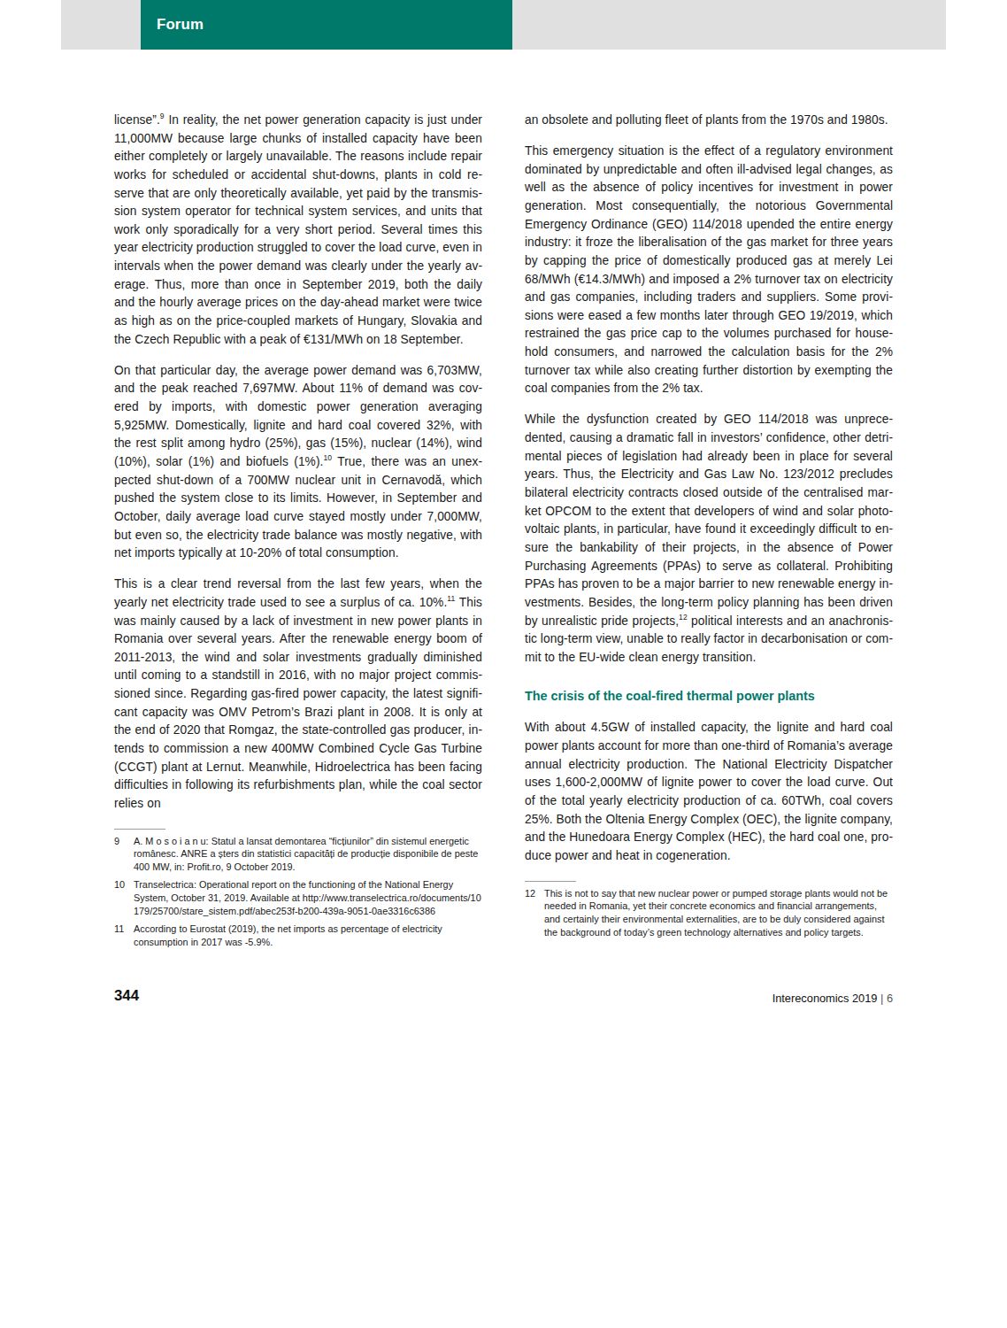Forum
license”.9 In reality, the net power generation capacity is just under 11,000MW because large chunks of installed capacity have been either completely or largely unavailable. The reasons include repair works for scheduled or accidental shut-downs, plants in cold reserve that are only theoretically available, yet paid by the transmission system operator for technical system services, and units that work only sporadically for a very short period. Several times this year electricity production struggled to cover the load curve, even in intervals when the power demand was clearly under the yearly average. Thus, more than once in September 2019, both the daily and the hourly average prices on the day-ahead market were twice as high as on the price-coupled markets of Hungary, Slovakia and the Czech Republic with a peak of €131/MWh on 18 September.
On that particular day, the average power demand was 6,703MW, and the peak reached 7,697MW. About 11% of demand was covered by imports, with domestic power generation averaging 5,925MW. Domestically, lignite and hard coal covered 32%, with the rest split among hydro (25%), gas (15%), nuclear (14%), wind (10%), solar (1%) and biofuels (1%).10 True, there was an unexpected shut-down of a 700MW nuclear unit in Cernavodă, which pushed the system close to its limits. However, in September and October, daily average load curve stayed mostly under 7,000MW, but even so, the electricity trade balance was mostly negative, with net imports typically at 10-20% of total consumption.
This is a clear trend reversal from the last few years, when the yearly net electricity trade used to see a surplus of ca. 10%.11 This was mainly caused by a lack of investment in new power plants in Romania over several years. After the renewable energy boom of 2011-2013, the wind and solar investments gradually diminished until coming to a standstill in 2016, with no major project commissioned since. Regarding gas-fired power capacity, the latest significant capacity was OMV Petrom’s Brazi plant in 2008. It is only at the end of 2020 that Romgaz, the state-controlled gas producer, intends to commission a new 400MW Combined Cycle Gas Turbine (CCGT) plant at Lernut. Meanwhile, Hidroelectrica has been facing difficulties in following its refurbishments plan, while the coal sector relies on
9 A. M o s o i a n u: Statul a lansat demontarea “ficțiunilor” din sistemul energetic românesc. ANRE a șters din statistici capacități de producție disponibile de peste 400 MW, in: Profit.ro, 9 October 2019.
10 Transelectrica: Operational report on the functioning of the National Energy System, October 31, 2019. Available at http://www.transelectrica.ro/documents/10179/25700/stare_sistem.pdf/abec253f-b200-439a-9051-0ae3316c6386
11 According to Eurostat (2019), the net imports as percentage of electricity consumption in 2017 was -5.9%.
an obsolete and polluting fleet of plants from the 1970s and 1980s.
This emergency situation is the effect of a regulatory environment dominated by unpredictable and often ill-advised legal changes, as well as the absence of policy incentives for investment in power generation. Most consequentially, the notorious Governmental Emergency Ordinance (GEO) 114/2018 upended the entire energy industry: it froze the liberalisation of the gas market for three years by capping the price of domestically produced gas at merely Lei 68/MWh (€14.3/MWh) and imposed a 2% turnover tax on electricity and gas companies, including traders and suppliers. Some provisions were eased a few months later through GEO 19/2019, which restrained the gas price cap to the volumes purchased for household consumers, and narrowed the calculation basis for the 2% turnover tax while also creating further distortion by exempting the coal companies from the 2% tax.
While the dysfunction created by GEO 114/2018 was unprecedented, causing a dramatic fall in investors’ confidence, other detrimental pieces of legislation had already been in place for several years. Thus, the Electricity and Gas Law No. 123/2012 precludes bilateral electricity contracts closed outside of the centralised market OPCOM to the extent that developers of wind and solar photovoltaic plants, in particular, have found it exceedingly difficult to ensure the bankability of their projects, in the absence of Power Purchasing Agreements (PPAs) to serve as collateral. Prohibiting PPAs has proven to be a major barrier to new renewable energy investments. Besides, the long-term policy planning has been driven by unrealistic pride projects,12 political interests and an anachronistic long-term view, unable to really factor in decarbonisation or commit to the EU-wide clean energy transition.
The crisis of the coal-fired thermal power plants
With about 4.5GW of installed capacity, the lignite and hard coal power plants account for more than one-third of Romania’s average annual electricity production. The National Electricity Dispatcher uses 1,600-2,000MW of lignite power to cover the load curve. Out of the total yearly electricity production of ca. 60TWh, coal covers 25%. Both the Oltenia Energy Complex (OEC), the lignite company, and the Hunedoara Energy Complex (HEC), the hard coal one, produce power and heat in cogeneration.
12 This is not to say that new nuclear power or pumped storage plants would not be needed in Romania, yet their concrete economics and financial arrangements, and certainly their environmental externalities, are to be duly considered against the background of today’s green technology alternatives and policy targets.
344
Intereconomics 2019 | 6